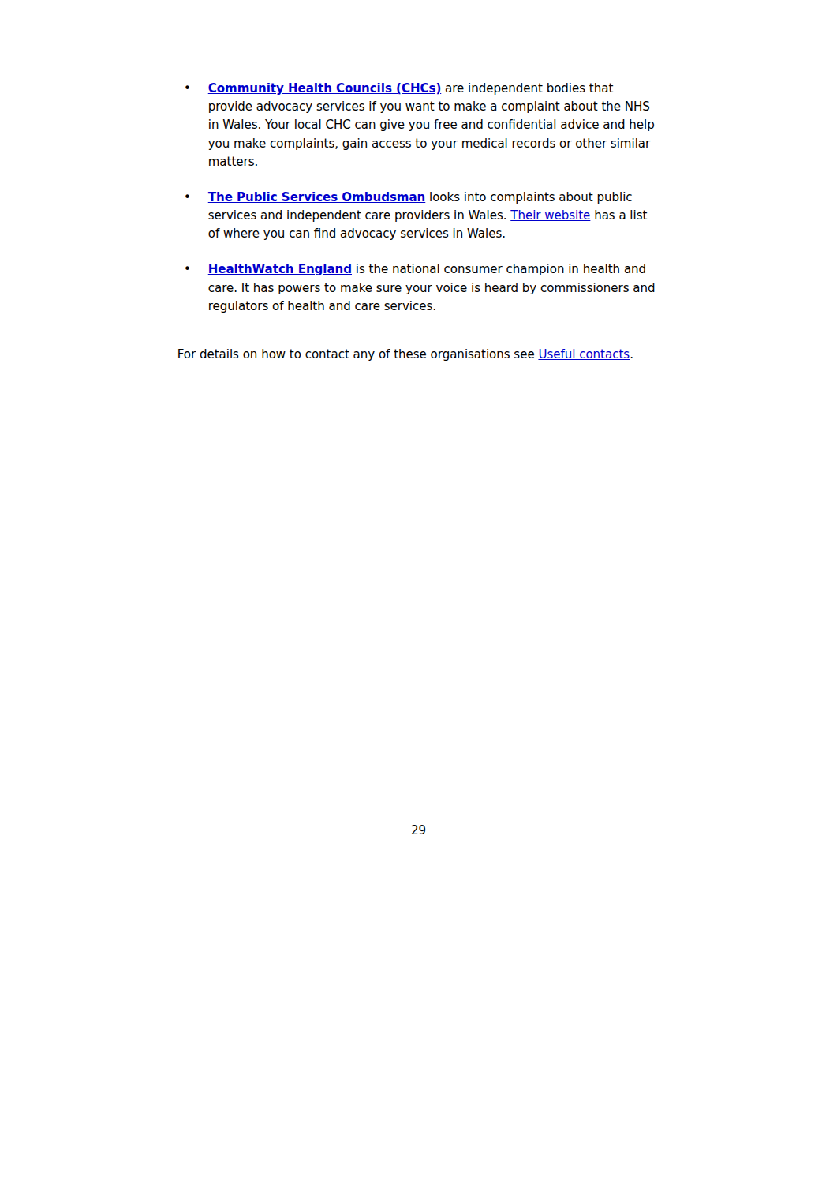Community Health Councils (CHCs) are independent bodies that provide advocacy services if you want to make a complaint about the NHS in Wales. Your local CHC can give you free and confidential advice and help you make complaints, gain access to your medical records or other similar matters.
The Public Services Ombudsman looks into complaints about public services and independent care providers in Wales. Their website has a list of where you can find advocacy services in Wales.
HealthWatch England is the national consumer champion in health and care. It has powers to make sure your voice is heard by commissioners and regulators of health and care services.
For details on how to contact any of these organisations see Useful contacts.
29